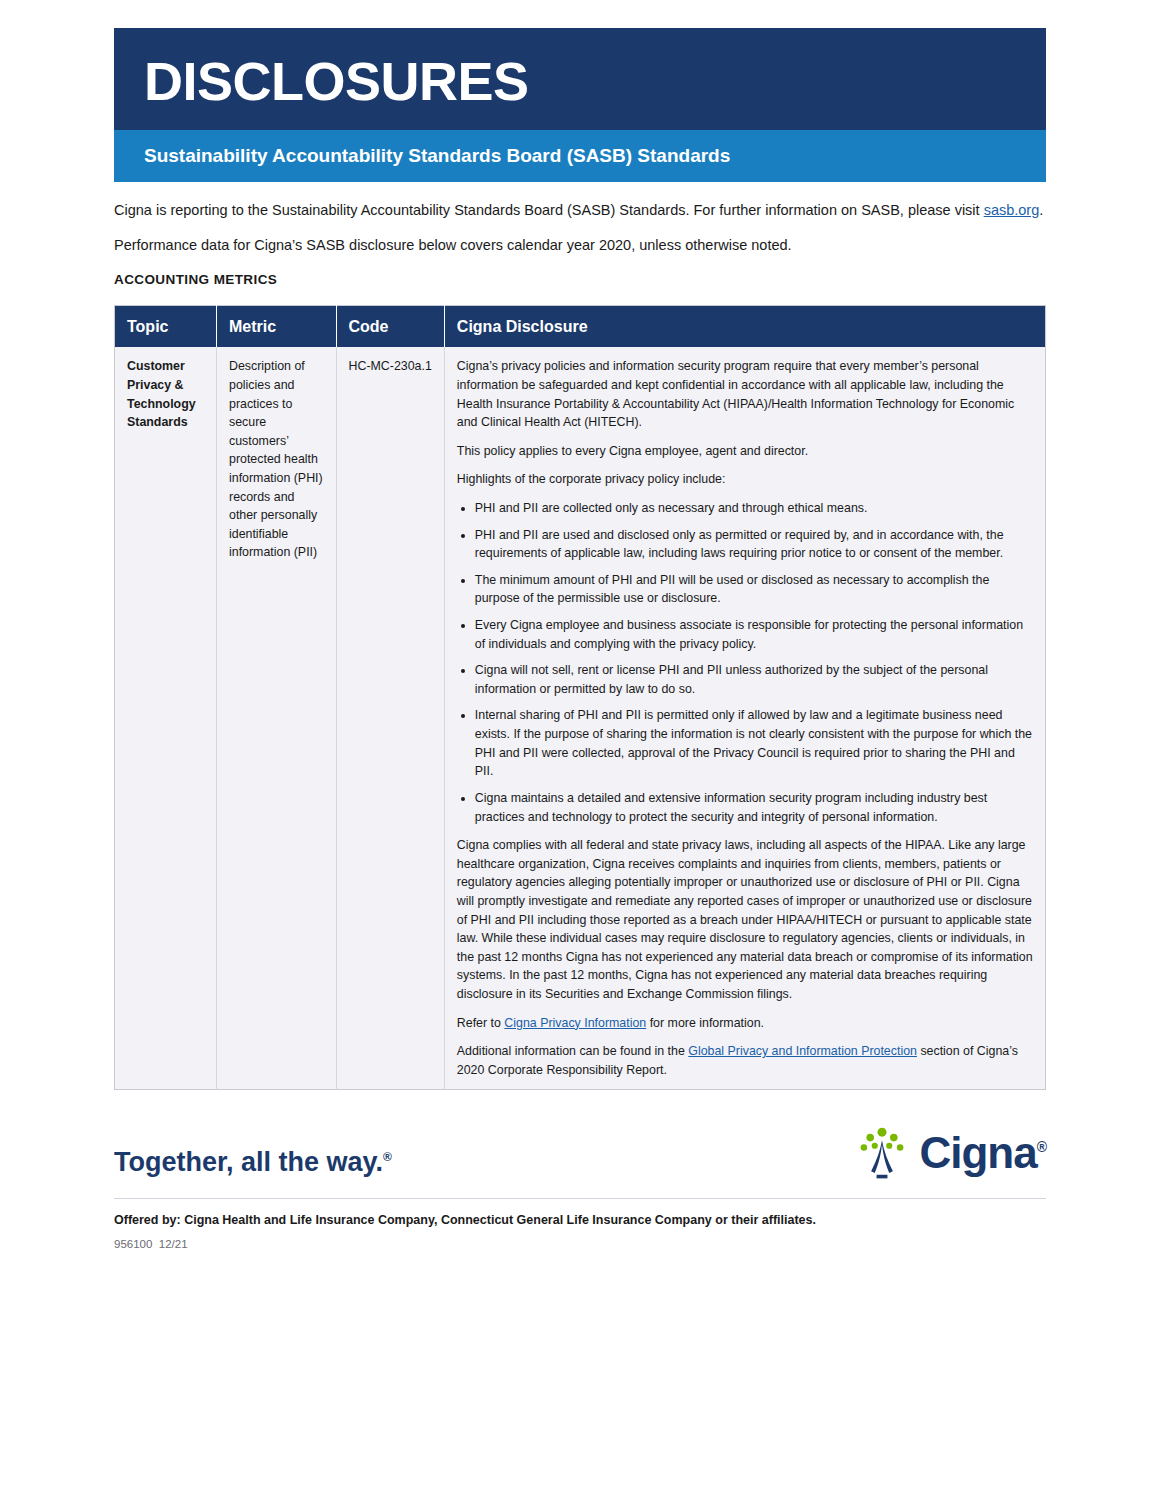DISCLOSURES
Sustainability Accountability Standards Board (SASB) Standards
Cigna is reporting to the Sustainability Accountability Standards Board (SASB) Standards. For further information on SASB, please visit sasb.org.
Performance data for Cigna’s SASB disclosure below covers calendar year 2020, unless otherwise noted.
ACCOUNTING METRICS
| Topic | Metric | Code | Cigna Disclosure |
| --- | --- | --- | --- |
| Customer Privacy & Technology Standards | Description of policies and practices to secure customers’ protected health information (PHI) records and other personally identifiable information (PII) | HC-MC-230a.1 | Cigna’s privacy policies and information security program require that every member’s personal information be safeguarded and kept confidential in accordance with all applicable law, including the Health Insurance Portability & Accountability Act (HIPAA)/Health Information Technology for Economic and Clinical Health Act (HITECH). This policy applies to every Cigna employee, agent and director. Highlights of the corporate privacy policy include: PHI and PII are collected only as necessary and through ethical means. PHI and PII are used and disclosed only as permitted or required by, and in accordance with, the requirements of applicable law, including laws requiring prior notice to or consent of the member. The minimum amount of PHI and PII will be used or disclosed as necessary to accomplish the purpose of the permissible use or disclosure. Every Cigna employee and business associate is responsible for protecting the personal information of individuals and complying with the privacy policy. Cigna will not sell, rent or license PHI and PII unless authorized by the subject of the personal information or permitted by law to do so. Internal sharing of PHI and PII is permitted only if allowed by law and a legitimate business need exists. If the purpose of sharing the information is not clearly consistent with the purpose for which the PHI and PII were collected, approval of the Privacy Council is required prior to sharing the PHI and PII. Cigna maintains a detailed and extensive information security program including industry best practices and technology to protect the security and integrity of personal information. Cigna complies with all federal and state privacy laws, including all aspects of the HIPAA. Like any large healthcare organization, Cigna receives complaints and inquiries from clients, members, patients or regulatory agencies alleging potentially improper or unauthorized use or disclosure of PHI or PII. Cigna will promptly investigate and remediate any reported cases of improper or unauthorized use or disclosure of PHI and PII including those reported as a breach under HIPAA/HITECH or pursuant to applicable state law. While these individual cases may require disclosure to regulatory agencies, clients or individuals, in the past 12 months Cigna has not experienced any material data breach or compromise of its information systems. In the past 12 months, Cigna has not experienced any material data breaches requiring disclosure in its Securities and Exchange Commission filings. Refer to Cigna Privacy Information for more information. Additional information can be found in the Global Privacy and Information Protection section of Cigna’s 2020 Corporate Responsibility Report. |
Together, all the way.®
Cigna®
Offered by: Cigna Health and Life Insurance Company, Connecticut General Life Insurance Company or their affiliates.
956100 12/21